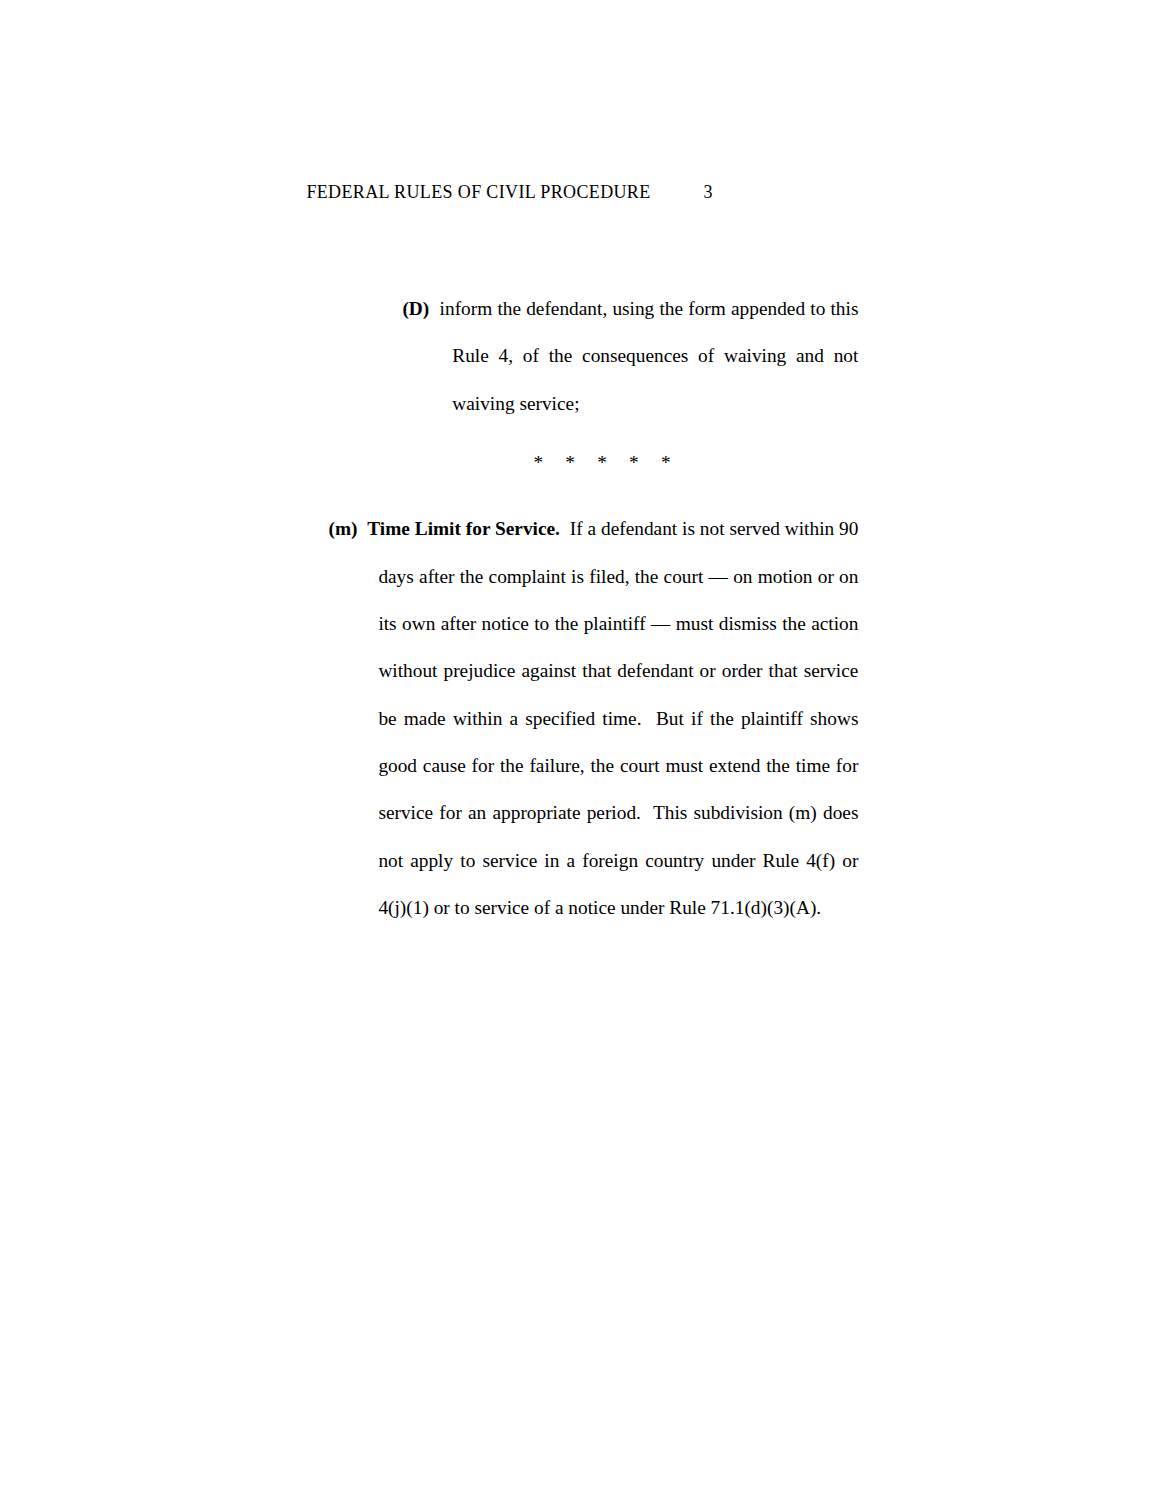FEDERAL RULES OF CIVIL PROCEDURE3
(D) inform the defendant, using the form appended to this Rule 4, of the consequences of waiving and not waiving service;
* * * * *
(m) Time Limit for Service. If a defendant is not served within 90 days after the complaint is filed, the court — on motion or on its own after notice to the plaintiff — must dismiss the action without prejudice against that defendant or order that service be made within a specified time. But if the plaintiff shows good cause for the failure, the court must extend the time for service for an appropriate period. This subdivision (m) does not apply to service in a foreign country under Rule 4(f) or 4(j)(1) or to service of a notice under Rule 71.1(d)(3)(A).